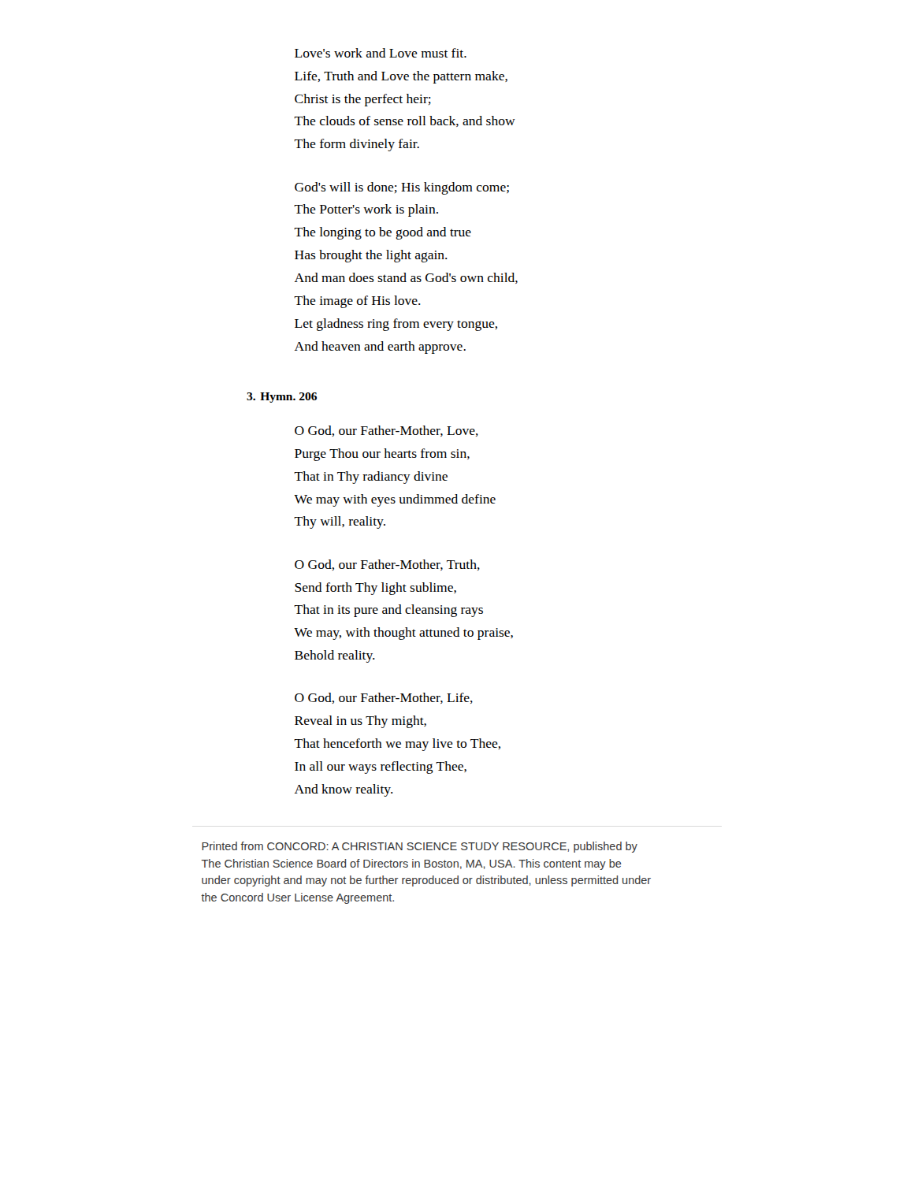Love's work and Love must fit.
Life, Truth and Love the pattern make,
Christ is the perfect heir;
The clouds of sense roll back, and show
The form divinely fair.
God's will is done; His kingdom come;
The Potter's work is plain.
The longing to be good and true
Has brought the light again.
And man does stand as God's own child,
The image of His love.
Let gladness ring from every tongue,
And heaven and earth approve.
3. Hymn. 206
O God, our Father-Mother, Love,
Purge Thou our hearts from sin,
That in Thy radiancy divine
We may with eyes undimmed define
Thy will, reality.
O God, our Father-Mother, Truth,
Send forth Thy light sublime,
That in its pure and cleansing rays
We may, with thought attuned to praise,
Behold reality.
O God, our Father-Mother, Life,
Reveal in us Thy might,
That henceforth we may live to Thee,
In all our ways reflecting Thee,
And know reality.
Printed from CONCORD: A CHRISTIAN SCIENCE STUDY RESOURCE, published by The Christian Science Board of Directors in Boston, MA, USA. This content may be under copyright and may not be further reproduced or distributed, unless permitted under the Concord User License Agreement.